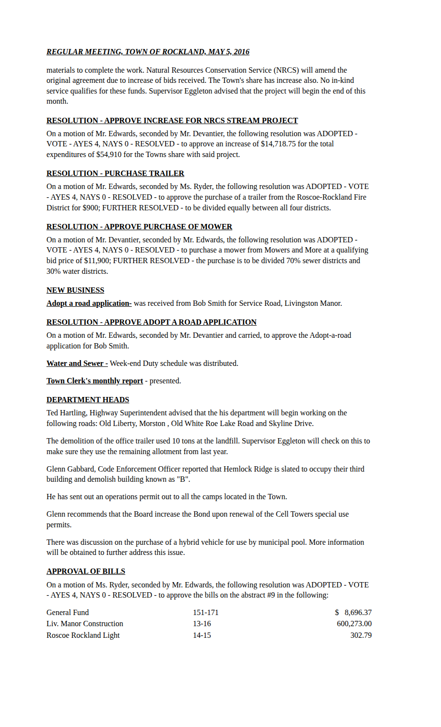REGULAR MEETING, TOWN OF ROCKLAND, MAY 5, 2016
materials to complete the work. Natural Resources Conservation Service (NRCS) will amend the original agreement due to increase of bids received. The Town's share has increase also. No in-kind service qualifies for these funds. Supervisor Eggleton advised that the project will begin the end of this month.
RESOLUTION - APPROVE INCREASE FOR NRCS STREAM PROJECT
On a motion of Mr. Edwards, seconded by Mr. Devantier, the following resolution was ADOPTED - VOTE - AYES 4, NAYS 0 - RESOLVED - to approve an increase of $14,718.75 for the total expenditures of $54,910 for the Towns share with said project.
RESOLUTION - PURCHASE TRAILER
On a motion of Mr. Edwards, seconded by Ms. Ryder, the following resolution was ADOPTED - VOTE - AYES 4, NAYS 0 - RESOLVED - to approve the purchase of a trailer from the Roscoe-Rockland Fire District for $900; FURTHER RESOLVED - to be divided equally between all four districts.
RESOLUTION - APPROVE PURCHASE OF MOWER
On a motion of Mr. Devantier, seconded by Mr. Edwards, the following resolution was ADOPTED - VOTE - AYES 4, NAYS 0 - RESOLVED - to purchase a mower from Mowers and More at a qualifying bid price of $11,900; FURTHER RESOLVED - the purchase is to be divided 70% sewer districts and 30% water districts.
NEW BUSINESS
Adopt a road application- was received from Bob Smith for Service Road, Livingston Manor.
RESOLUTION - APPROVE ADOPT A ROAD APPLICATION
On a motion of Mr. Edwards, seconded by Mr. Devantier and carried, to approve the Adopt-a-road application for Bob Smith.
Water and Sewer - Week-end Duty schedule was distributed.
Town Clerk's monthly report - presented.
DEPARTMENT HEADS
Ted Hartling, Highway Superintendent advised that the his department will begin working on the following roads: Old Liberty, Morston , Old White Roe Lake Road and Skyline Drive.
The demolition of the office trailer used 10 tons at the landfill. Supervisor Eggleton will check on this to make sure they use the remaining allotment from last year.
Glenn Gabbard, Code Enforcement Officer reported that Hemlock Ridge is slated to occupy their third building and demolish building known as "B".
He has sent out an operations permit out to all the camps located in the Town.
Glenn recommends that the Board increase the Bond upon renewal of the Cell Towers special use permits.
There was discussion on the purchase of a hybrid vehicle for use by municipal pool. More information will be obtained to further address this issue.
APPROVAL OF BILLS
On a motion of Ms. Ryder, seconded by Mr. Edwards, the following resolution was ADOPTED - VOTE - AYES 4, NAYS 0 - RESOLVED - to approve the bills on the abstract #9 in the following:
| General Fund | 151-171 | $ 8,696.37 |
| Liv. Manor Construction | 13-16 | 600,273.00 |
| Roscoe Rockland Light | 14-15 | 302.79 |